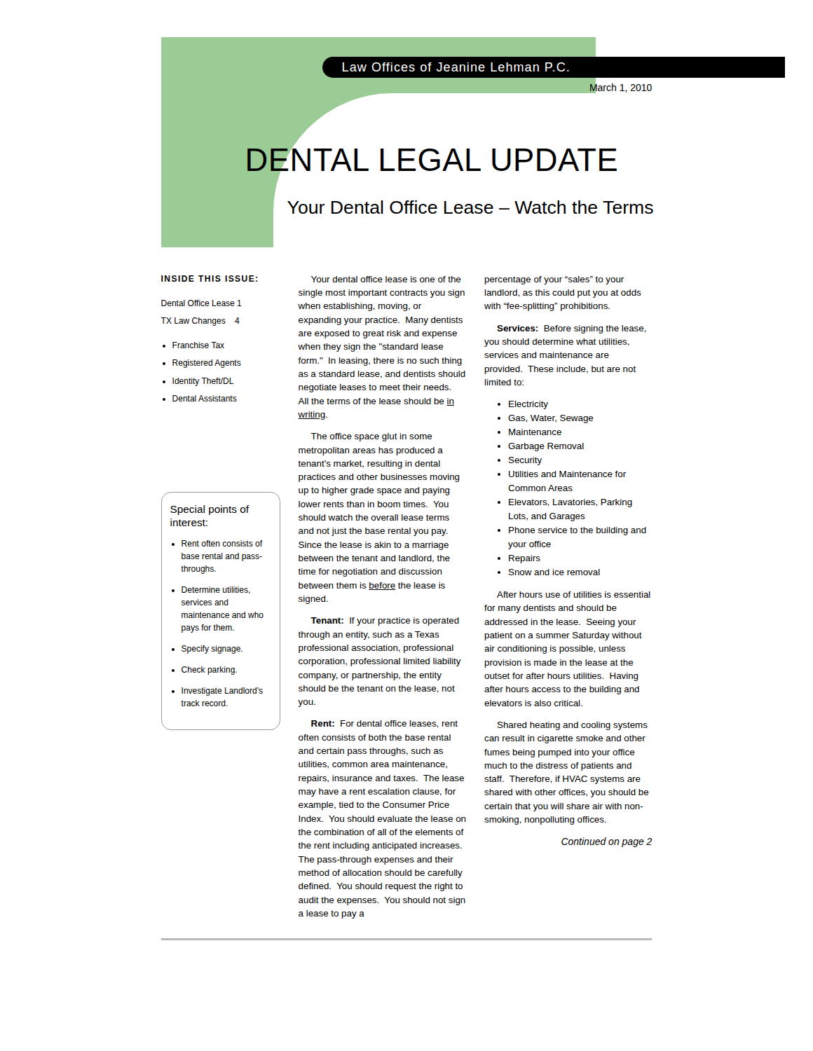Law Offices of Jeanine Lehman P.C.
March 1, 2010
DENTAL LEGAL UPDATE
Your Dental Office Lease – Watch the Terms
by Jeanine Lehman and Jan Gillia
INSIDE THIS ISSUE:
Dental Office Lease 1
TX Law Changes 4
Franchise Tax
Registered Agents
Identity Theft/DL
Dental Assistants
Special points of interest:
Rent often consists of base rental and pass-throughs.
Determine utilities, services and maintenance and who pays for them.
Specify signage.
Check parking.
Investigate Landlord’s track record.
Your dental office lease is one of the single most important contracts you sign when establishing, moving, or expanding your practice. Many dentists are exposed to great risk and expense when they sign the "standard lease form." In leasing, there is no such thing as a standard lease, and dentists should negotiate leases to meet their needs. All the terms of the lease should be in writing.
The office space glut in some metropolitan areas has produced a tenant's market, resulting in dental practices and other businesses moving up to higher grade space and paying lower rents than in boom times. You should watch the overall lease terms and not just the base rental you pay. Since the lease is akin to a marriage between the tenant and landlord, the time for negotiation and discussion between them is before the lease is signed.
Tenant: If your practice is operated through an entity, such as a Texas professional association, professional corporation, professional limited liability company, or partnership, the entity should be the tenant on the lease, not you.
Rent: For dental office leases, rent often consists of both the base rental and certain pass throughs, such as utilities, common area maintenance, repairs, insurance and taxes. The lease may have a rent escalation clause, for example, tied to the Consumer Price Index. You should evaluate the lease on the combination of all of the elements of the rent including anticipated increases. The pass-through expenses and their method of allocation should be carefully defined. You should request the right to audit the expenses. You should not sign a lease to pay a
percentage of your “sales” to your landlord, as this could put you at odds with “fee-splitting” prohibitions.
Services: Before signing the lease, you should determine what utilities, services and maintenance are provided. These include, but are not limited to:
Electricity
Gas, Water, Sewage
Maintenance
Garbage Removal
Security
Utilities and Maintenance for Common Areas
Elevators, Lavatories, Parking Lots, and Garages
Phone service to the building and your office
Repairs
Snow and ice removal
After hours use of utilities is essential for many dentists and should be addressed in the lease. Seeing your patient on a summer Saturday without air conditioning is possible, unless provision is made in the lease at the outset for after hours utilities. Having after hours access to the building and elevators is also critical.
Shared heating and cooling systems can result in cigarette smoke and other fumes being pumped into your office much to the distress of patients and staff. Therefore, if HVAC systems are shared with other offices, you should be certain that you will share air with non-smoking, nonpolluting offices.
Continued on page 2